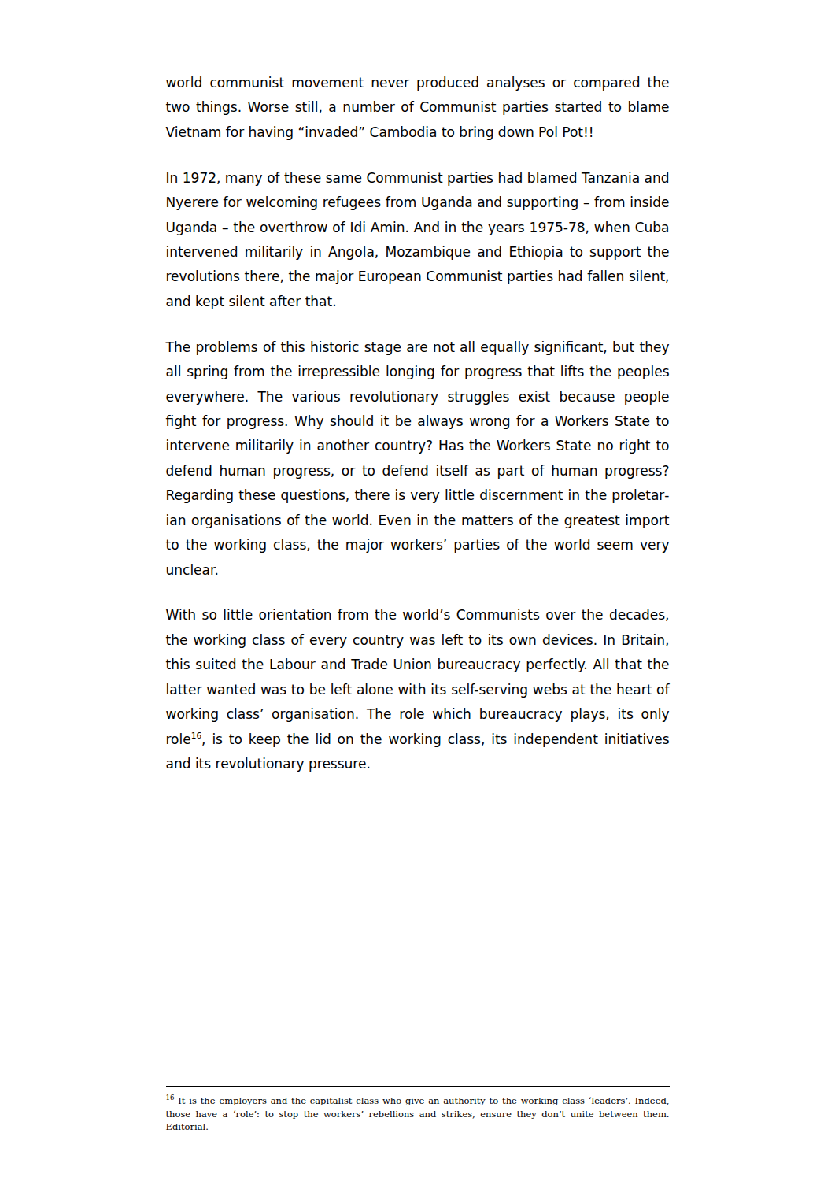world communist movement never produced analyses or compared the two things. Worse still, a number of Communist parties started to blame Vietnam for having “invaded” Cambodia to bring down Pol Pot!!
In 1972, many of these same Communist parties had blamed Tanzania and Nyerere for welcoming refugees from Uganda and supporting – from inside Uganda – the overthrow of Idi Amin. And in the years 1975-78, when Cuba intervened militarily in Angola, Mozambique and Ethiopia to support the revolutions there, the major European Communist parties had fallen silent, and kept silent after that.
The problems of this historic stage are not all equally significant, but they all spring from the irrepressible longing for progress that lifts the peoples everywhere. The various revolutionary struggles exist because people fight for progress. Why should it be always wrong for a Workers State to intervene militarily in another country? Has the Workers State no right to defend human progress, or to defend itself as part of human progress? Regarding these questions, there is very little discernment in the proletarian organisations of the world. Even in the matters of the greatest import to the working class, the major workers’ parties of the world seem very unclear.
With so little orientation from the world’s Communists over the decades, the working class of every country was left to its own devices. In Britain, this suited the Labour and Trade Union bureaucracy perfectly. All that the latter wanted was to be left alone with its self-serving webs at the heart of working class’ organisation. The role which bureaucracy plays, its only role16, is to keep the lid on the working class, its independent initiatives and its revolutionary pressure.
16 It is the employers and the capitalist class who give an authority to the working class ‘leaders’. Indeed, those have a ‘role’: to stop the workers’ rebellions and strikes, ensure they don’t unite between them. Editorial.